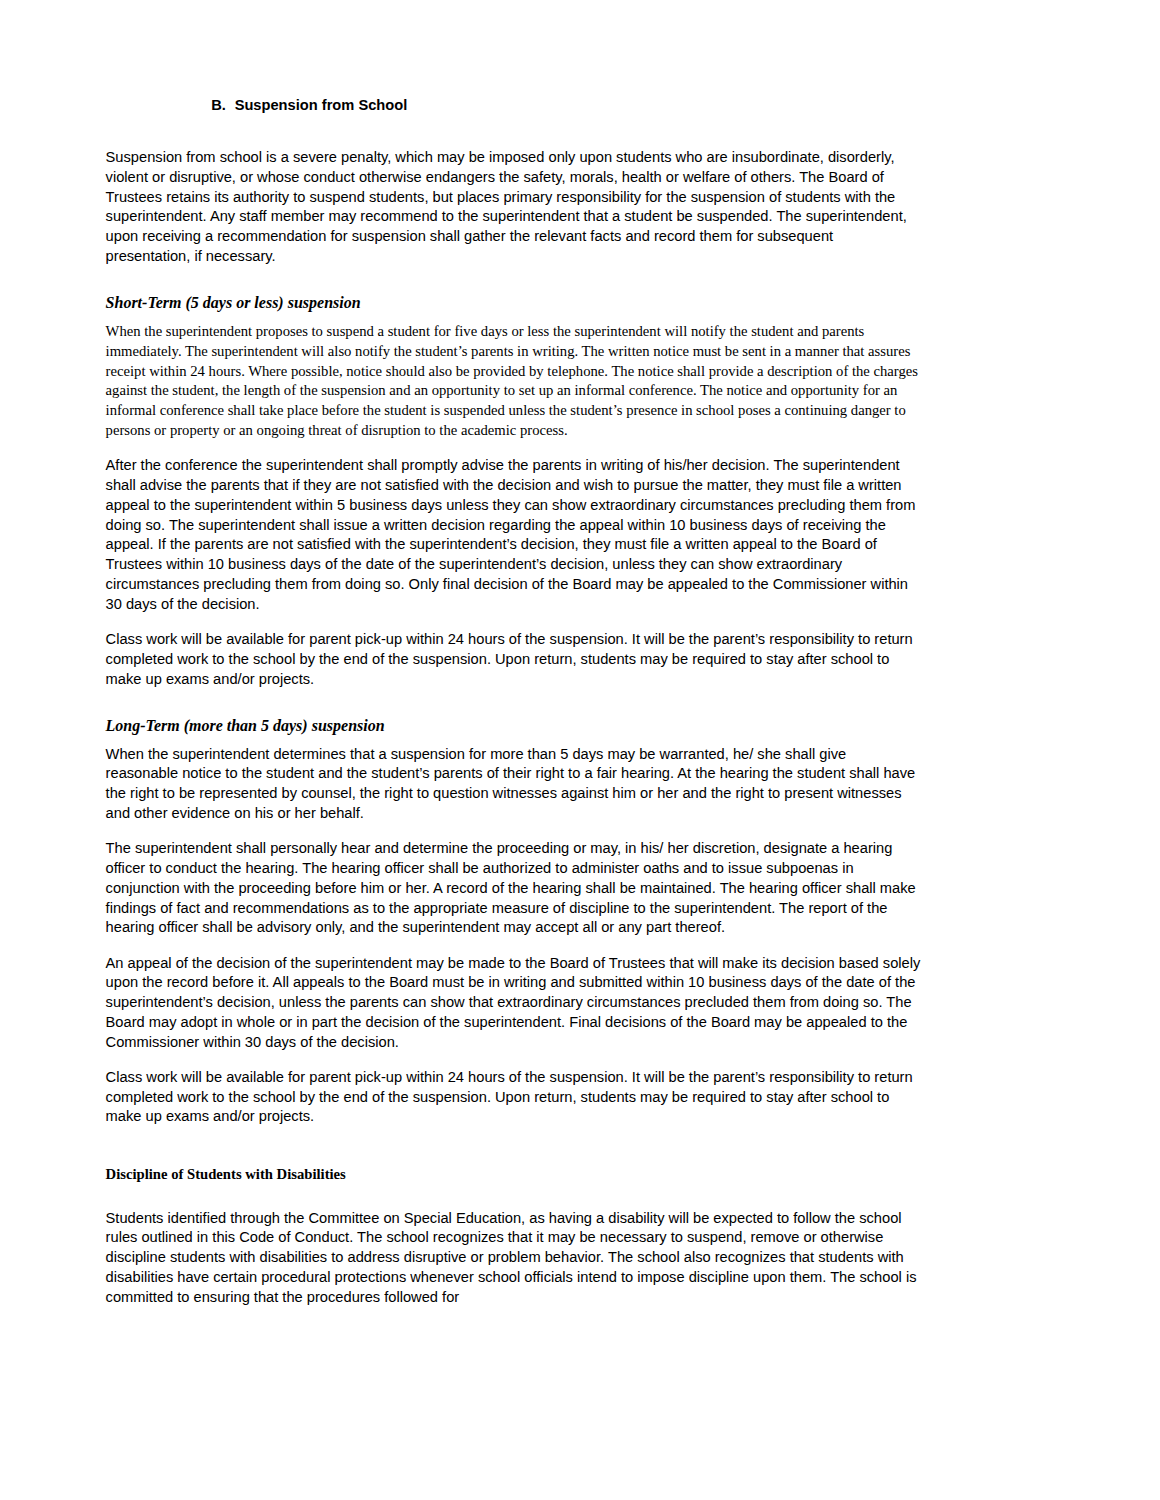B. Suspension from School
Suspension from school is a severe penalty, which may be imposed only upon students who are insubordinate, disorderly, violent or disruptive, or whose conduct otherwise endangers the safety, morals, health or welfare of others. The Board of Trustees retains its authority to suspend students, but places primary responsibility for the suspension of students with the superintendent. Any staff member may recommend to the superintendent that a student be suspended. The superintendent, upon receiving a recommendation for suspension shall gather the relevant facts and record them for subsequent presentation, if necessary.
Short-Term (5 days or less) suspension
When the superintendent proposes to suspend a student for five days or less the superintendent will notify the student and parents immediately. The superintendent will also notify the student’s parents in writing. The written notice must be sent in a manner that assures receipt within 24 hours. Where possible, notice should also be provided by telephone. The notice shall provide a description of the charges against the student, the length of the suspension and an opportunity to set up an informal conference. The notice and opportunity for an informal conference shall take place before the student is suspended unless the student’s presence in school poses a continuing danger to persons or property or an ongoing threat of disruption to the academic process.
After the conference the superintendent shall promptly advise the parents in writing of his/her decision. The superintendent shall advise the parents that if they are not satisfied with the decision and wish to pursue the matter, they must file a written appeal to the superintendent within 5 business days unless they can show extraordinary circumstances precluding them from doing so. The superintendent shall issue a written decision regarding the appeal within 10 business days of receiving the appeal. If the parents are not satisfied with the superintendent’s decision, they must file a written appeal to the Board of Trustees within 10 business days of the date of the superintendent’s decision, unless they can show extraordinary circumstances precluding them from doing so. Only final decision of the Board may be appealed to the Commissioner within 30 days of the decision.
Class work will be available for parent pick-up within 24 hours of the suspension. It will be the parent’s responsibility to return completed work to the school by the end of the suspension. Upon return, students may be required to stay after school to make up exams and/or projects.
Long-Term (more than 5 days) suspension
When the superintendent determines that a suspension for more than 5 days may be warranted, he/ she shall give reasonable notice to the student and the student’s parents of their right to a fair hearing. At the hearing the student shall have the right to be represented by counsel, the right to question witnesses against him or her and the right to present witnesses and other evidence on his or her behalf.
The superintendent shall personally hear and determine the proceeding or may, in his/ her discretion, designate a hearing officer to conduct the hearing. The hearing officer shall be authorized to administer oaths and to issue subpoenas in conjunction with the proceeding before him or her. A record of the hearing shall be maintained. The hearing officer shall make findings of fact and recommendations as to the appropriate measure of discipline to the superintendent. The report of the hearing officer shall be advisory only, and the superintendent may accept all or any part thereof.
An appeal of the decision of the superintendent may be made to the Board of Trustees that will make its decision based solely upon the record before it. All appeals to the Board must be in writing and submitted within 10 business days of the date of the superintendent’s decision, unless the parents can show that extraordinary circumstances precluded them from doing so. The Board may adopt in whole or in part the decision of the superintendent. Final decisions of the Board may be appealed to the Commissioner within 30 days of the decision.
Class work will be available for parent pick-up within 24 hours of the suspension. It will be the parent’s responsibility to return completed work to the school by the end of the suspension. Upon return, students may be required to stay after school to make up exams and/or projects.
Discipline of Students with Disabilities
Students identified through the Committee on Special Education, as having a disability will be expected to follow the school rules outlined in this Code of Conduct. The school recognizes that it may be necessary to suspend, remove or otherwise discipline students with disabilities to address disruptive or problem behavior. The school also recognizes that students with disabilities have certain procedural protections whenever school officials intend to impose discipline upon them. The school is committed to ensuring that the procedures followed for